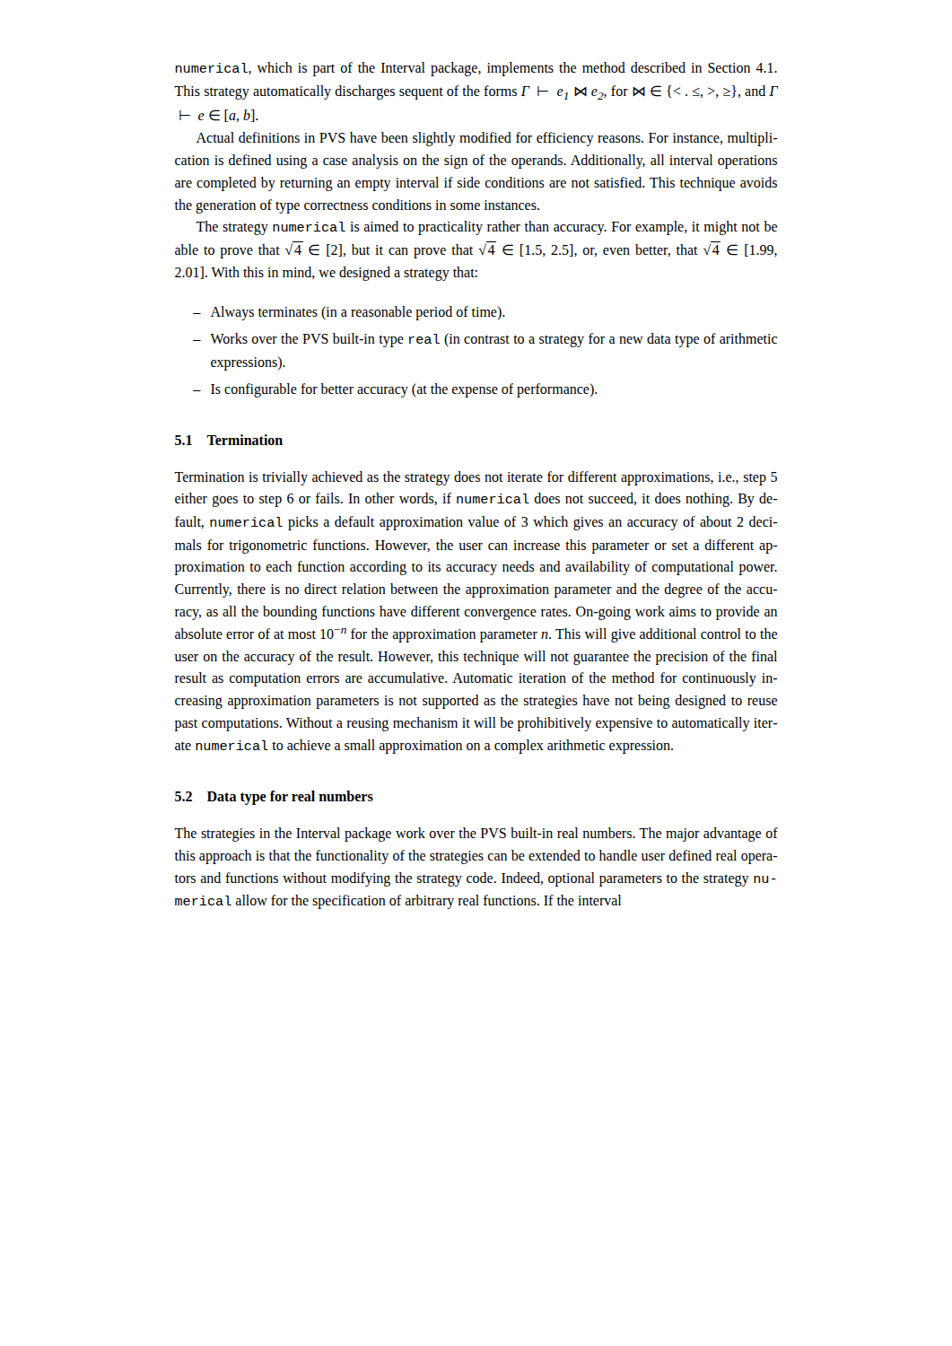numerical, which is part of the Interval package, implements the method described in Section 4.1. This strategy automatically discharges sequent of the forms Γ ⊢ e1 ⋈ e2, for ⋈ ∈ {< . ≤, >, ≥}, and Γ ⊢ e ∈ [a, b].
Actual definitions in PVS have been slightly modified for efficiency reasons. For instance, multiplication is defined using a case analysis on the sign of the operands. Additionally, all interval operations are completed by returning an empty interval if side conditions are not satisfied. This technique avoids the generation of type correctness conditions in some instances.
The strategy numerical is aimed to practicality rather than accuracy. For example, it might not be able to prove that √4 ∈ [2], but it can prove that √4 ∈ [1.5, 2.5], or, even better, that √4 ∈ [1.99, 2.01]. With this in mind, we designed a strategy that:
Always terminates (in a reasonable period of time).
Works over the PVS built-in type real (in contrast to a strategy for a new data type of arithmetic expressions).
Is configurable for better accuracy (at the expense of performance).
5.1 Termination
Termination is trivially achieved as the strategy does not iterate for different approximations, i.e., step 5 either goes to step 6 or fails. In other words, if numerical does not succeed, it does nothing. By default, numerical picks a default approximation value of 3 which gives an accuracy of about 2 decimals for trigonometric functions. However, the user can increase this parameter or set a different approximation to each function according to its accuracy needs and availability of computational power. Currently, there is no direct relation between the approximation parameter and the degree of the accuracy, as all the bounding functions have different convergence rates. On-going work aims to provide an absolute error of at most 10−n for the approximation parameter n. This will give additional control to the user on the accuracy of the result. However, this technique will not guarantee the precision of the final result as computation errors are accumulative. Automatic iteration of the method for continuously increasing approximation parameters is not supported as the strategies have not being designed to reuse past computations. Without a reusing mechanism it will be prohibitively expensive to automatically iterate numerical to achieve a small approximation on a complex arithmetic expression.
5.2 Data type for real numbers
The strategies in the Interval package work over the PVS built-in real numbers. The major advantage of this approach is that the functionality of the strategies can be extended to handle user defined real operators and functions without modifying the strategy code. Indeed, optional parameters to the strategy numerical allow for the specification of arbitrary real functions. If the interval